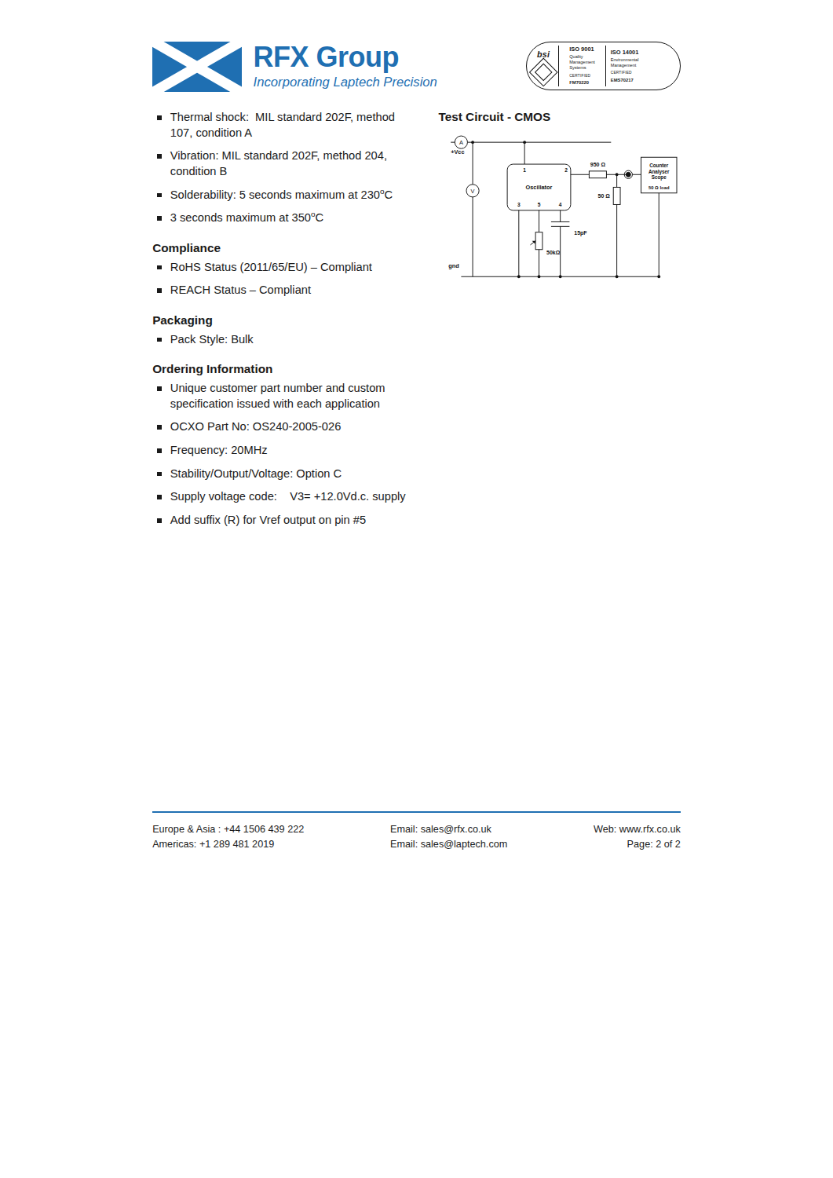RFX Group
Incorporating Laptech Precision
bsi
ISO 9001
Quality
Management
Systems
CERTIFIED
FM70220
ISO 14001
Environmental
Management
CERTIFIED
EMS70217
Thermal shock: MIL standard 202F, method 107, condition A
Vibration: MIL standard 202F, method 204, condition B
Solderability: 5 seconds maximum at 230oC
3 seconds maximum at 350oC
Compliance
RoHS Status (2011/65/EU) – Compliant
REACH Status – Compliant
Packaging
Pack Style: Bulk
Ordering Information
Unique customer part number and custom specification issued with each application
OCXO Part No: OS240-2005-026
Frequency: 20MHz
Stability/Output/Voltage: Option C
Supply voltage code: V3= +12.0Vd.c. supply
Add suffix (R) for Vref output on pin #5
Test Circuit - CMOS
A V +Vcc gnd Oscillator 1 2 3 5 4 950 Ω 50 Ω 15pF 50kΩ Counter Analyser Scope 50 Ω load
Europe & Asia : +44 1506 439 222
Americas: +1 289 481 2019
Email: sales@rfx.co.uk
Email: sales@laptech.com
Web: www.rfx.co.uk
Page: 2 of 2